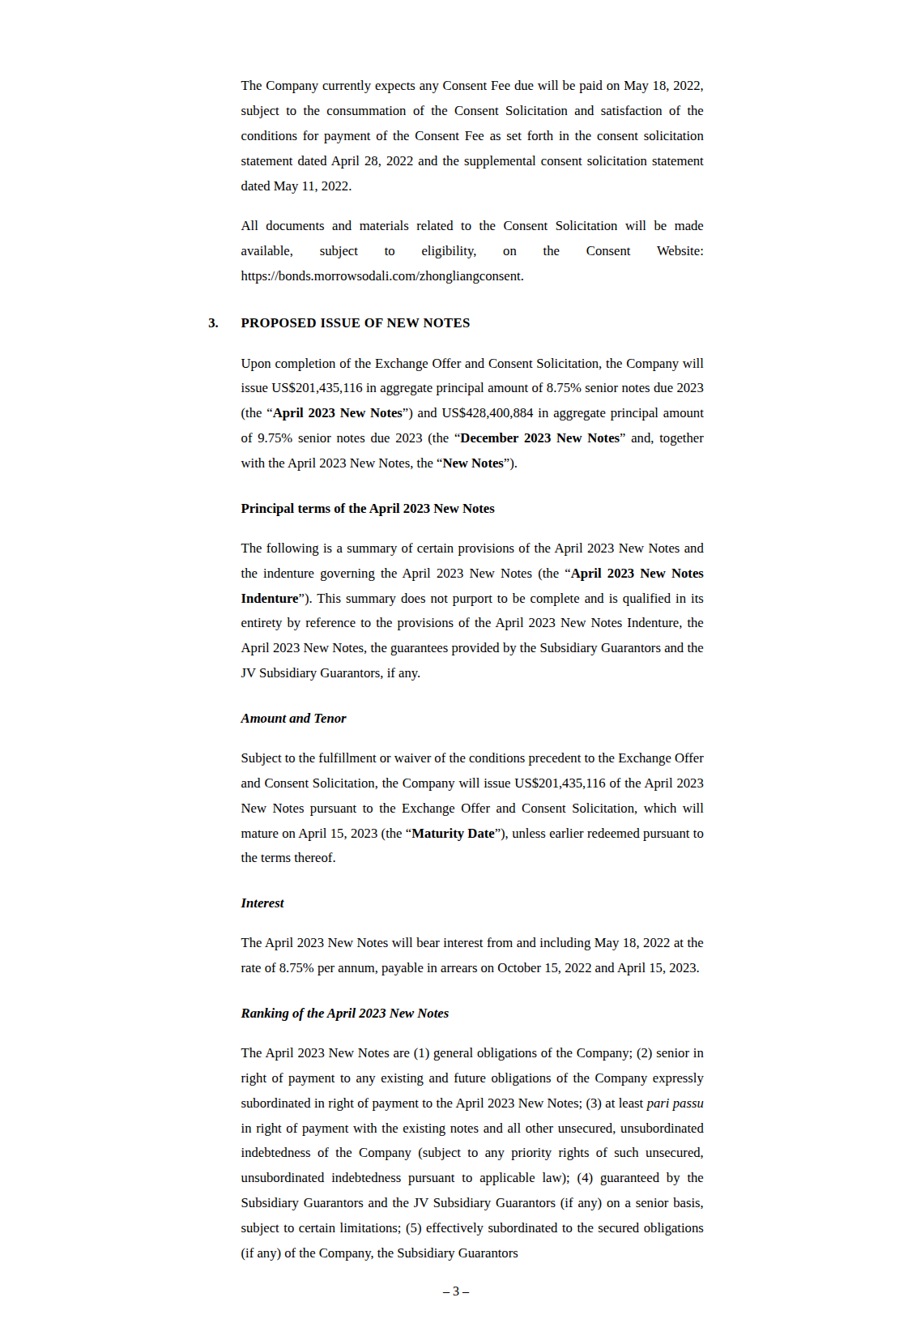The Company currently expects any Consent Fee due will be paid on May 18, 2022, subject to the consummation of the Consent Solicitation and satisfaction of the conditions for payment of the Consent Fee as set forth in the consent solicitation statement dated April 28, 2022 and the supplemental consent solicitation statement dated May 11, 2022.
All documents and materials related to the Consent Solicitation will be made available, subject to eligibility, on the Consent Website: https://bonds.morrowsodali.com/zhongliangconsent.
3.
PROPOSED ISSUE OF NEW NOTES
Upon completion of the Exchange Offer and Consent Solicitation, the Company will issue US$201,435,116 in aggregate principal amount of 8.75% senior notes due 2023 (the “April 2023 New Notes”) and US$428,400,884 in aggregate principal amount of 9.75% senior notes due 2023 (the “December 2023 New Notes” and, together with the April 2023 New Notes, the “New Notes”).
Principal terms of the April 2023 New Notes
The following is a summary of certain provisions of the April 2023 New Notes and the indenture governing the April 2023 New Notes (the “April 2023 New Notes Indenture”). This summary does not purport to be complete and is qualified in its entirety by reference to the provisions of the April 2023 New Notes Indenture, the April 2023 New Notes, the guarantees provided by the Subsidiary Guarantors and the JV Subsidiary Guarantors, if any.
Amount and Tenor
Subject to the fulfillment or waiver of the conditions precedent to the Exchange Offer and Consent Solicitation, the Company will issue US$201,435,116 of the April 2023 New Notes pursuant to the Exchange Offer and Consent Solicitation, which will mature on April 15, 2023 (the “Maturity Date”), unless earlier redeemed pursuant to the terms thereof.
Interest
The April 2023 New Notes will bear interest from and including May 18, 2022 at the rate of 8.75% per annum, payable in arrears on October 15, 2022 and April 15, 2023.
Ranking of the April 2023 New Notes
The April 2023 New Notes are (1) general obligations of the Company; (2) senior in right of payment to any existing and future obligations of the Company expressly subordinated in right of payment to the April 2023 New Notes; (3) at least pari passu in right of payment with the existing notes and all other unsecured, unsubordinated indebtedness of the Company (subject to any priority rights of such unsecured, unsubordinated indebtedness pursuant to applicable law); (4) guaranteed by the Subsidiary Guarantors and the JV Subsidiary Guarantors (if any) on a senior basis, subject to certain limitations; (5) effectively subordinated to the secured obligations (if any) of the Company, the Subsidiary Guarantors
– 3 –